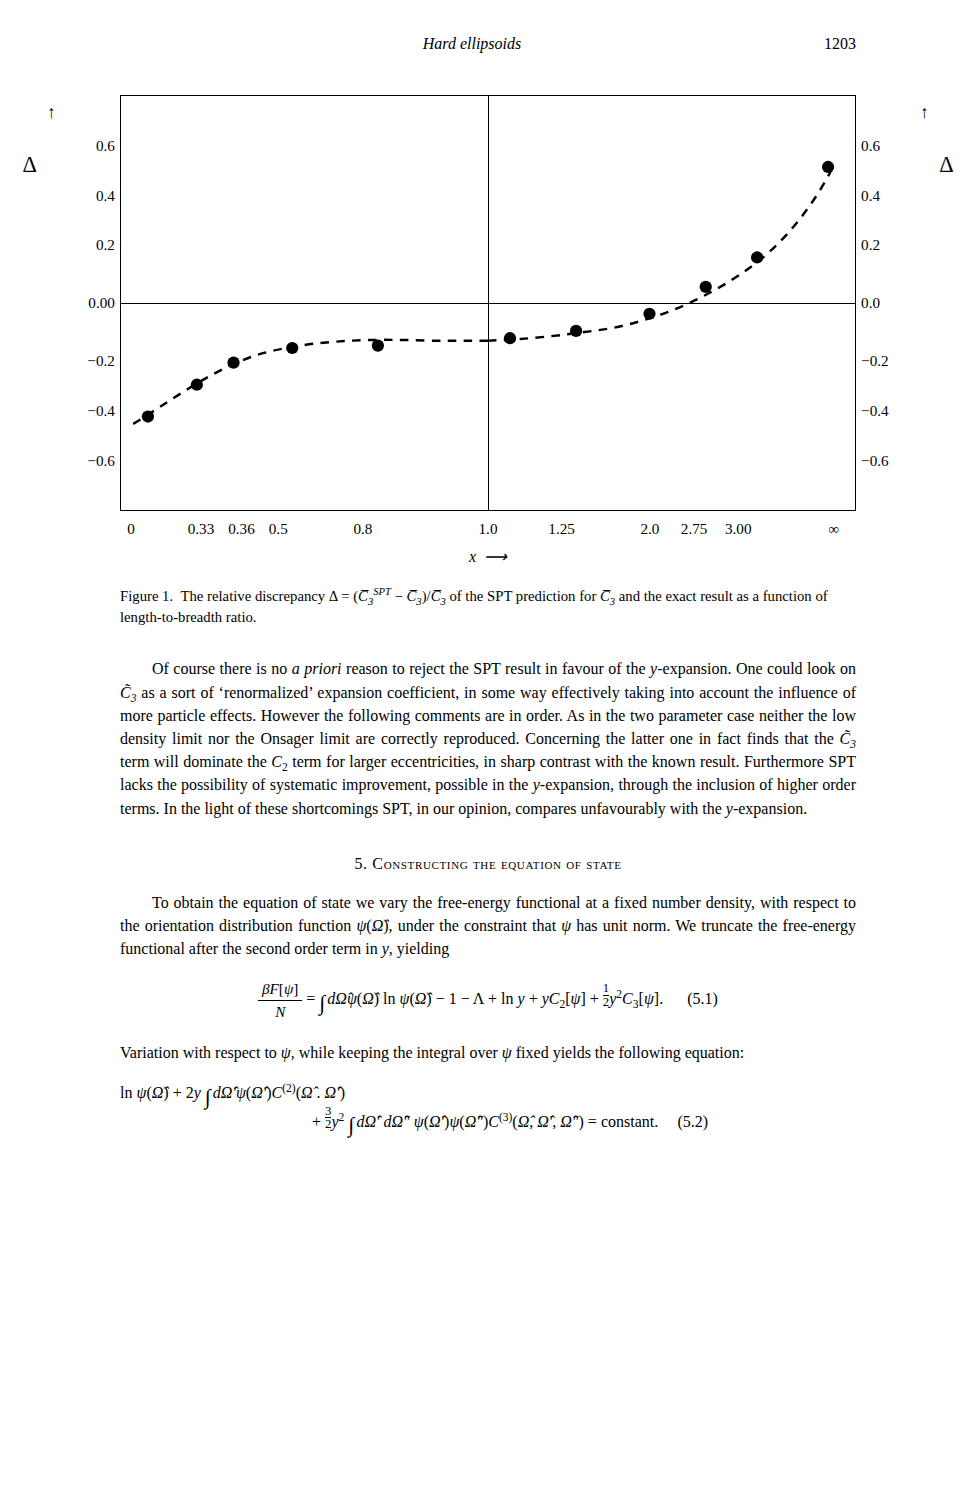Hard ellipsoids 1203
0.6 0.4 0.2 0.00 −0.2 −0.4 −0.6
0.6 0.4 0.2 0.0 −0.2 −0.4 −0.6
↑
Δ
↑
Δ
0 0.33 0.36 0.5 0.8 1.0 1.25 2.0 2.75 3.00 ∞
x ⟶
Figure 1. The relative discrepancy Δ = (C̅3SPT − C̅3)/C̅3 of the SPT prediction for C̅3 and the exact result as a function of length-to-breadth ratio.
Of course there is no a priori reason to reject the SPT result in favour of the y-expansion. One could look on C̃3 as a sort of ‘renormalized’ expansion coefficient, in some way effectively taking into account the influence of more particle effects. However the following comments are in order. As in the two parameter case neither the low density limit nor the Onsager limit are correctly reproduced. Concerning the latter one in fact finds that the C̃3 term will dominate the C2 term for larger eccentricities, in sharp contrast with the known result. Furthermore SPT lacks the possibility of systematic improvement, possible in the y-expansion, through the inclusion of higher order terms. In the light of these shortcomings SPT, in our opinion, compares unfavourably with the y-expansion.
5. Constructing the equation of state
To obtain the equation of state we vary the free-energy functional at a fixed number density, with respect to the orientation distribution function ψ(Ω̂), under the constraint that ψ has unit norm. We truncate the free-energy functional after the second order term in y, yielding
βF[ψ] N = ∫dΩ̂ψ(Ω̂) ln ψ(Ω̂) − 1 − Λ + ln y + yC2[ψ] + 12 y2C3[ψ].
(5.1)
Variation with respect to ψ, while keeping the integral over ψ fixed yields the following equation:
ln ψ(Ω̂) + 2y ∫dΩ̂′ψ(Ω̂′)C(2)(Ω̂ . Ω̂′)
+ 32 y2 ∫dΩ̂′ dΩ̂″ ψ(Ω̂′)ψ(Ω̂″)C(3)(Ω̂, Ω̂′, Ω̂″) = constant.
(5.2)